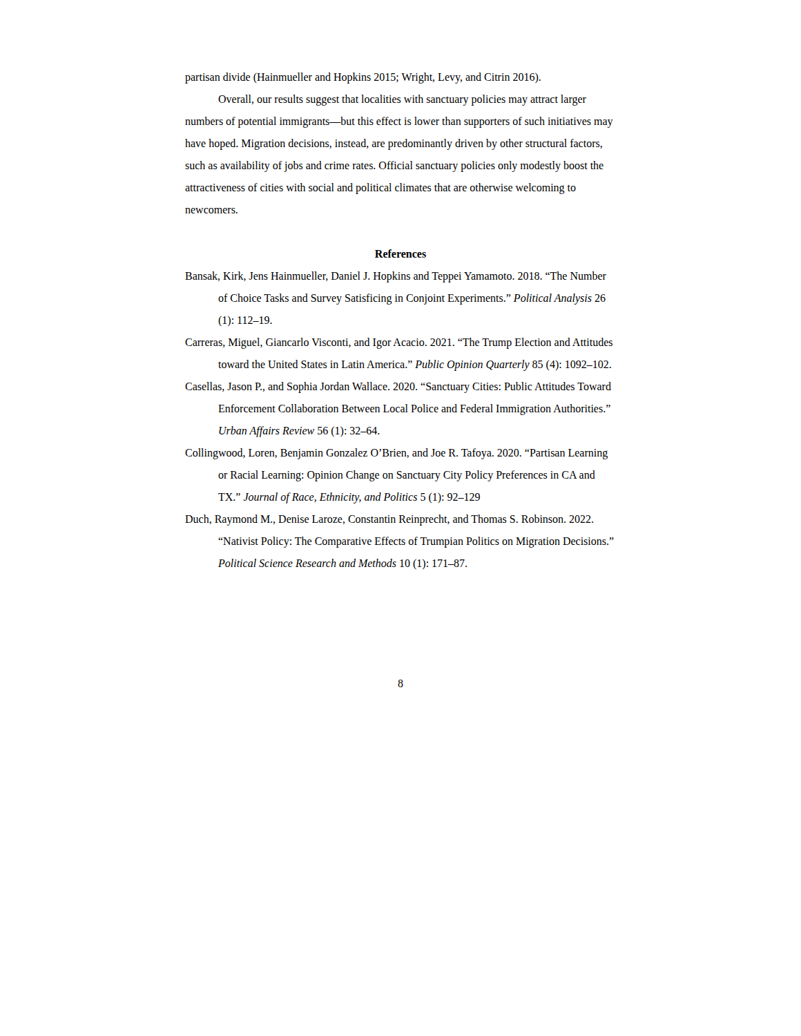partisan divide (Hainmueller and Hopkins 2015; Wright, Levy, and Citrin 2016).
Overall, our results suggest that localities with sanctuary policies may attract larger numbers of potential immigrants—but this effect is lower than supporters of such initiatives may have hoped. Migration decisions, instead, are predominantly driven by other structural factors, such as availability of jobs and crime rates. Official sanctuary policies only modestly boost the attractiveness of cities with social and political climates that are otherwise welcoming to newcomers.
References
Bansak, Kirk, Jens Hainmueller, Daniel J. Hopkins and Teppei Yamamoto. 2018. “The Number of Choice Tasks and Survey Satisficing in Conjoint Experiments.” Political Analysis 26 (1): 112–19.
Carreras, Miguel, Giancarlo Visconti, and Igor Acacio. 2021. “The Trump Election and Attitudes toward the United States in Latin America.” Public Opinion Quarterly 85 (4): 1092–102.
Casellas, Jason P., and Sophia Jordan Wallace. 2020. “Sanctuary Cities: Public Attitudes Toward Enforcement Collaboration Between Local Police and Federal Immigration Authorities.” Urban Affairs Review 56 (1): 32–64.
Collingwood, Loren, Benjamin Gonzalez O’Brien, and Joe R. Tafoya. 2020. “Partisan Learning or Racial Learning: Opinion Change on Sanctuary City Policy Preferences in CA and TX.” Journal of Race, Ethnicity, and Politics 5 (1): 92–129
Duch, Raymond M., Denise Laroze, Constantin Reinprecht, and Thomas S. Robinson. 2022. “Nativist Policy: The Comparative Effects of Trumpian Politics on Migration Decisions.” Political Science Research and Methods 10 (1): 171–87.
8